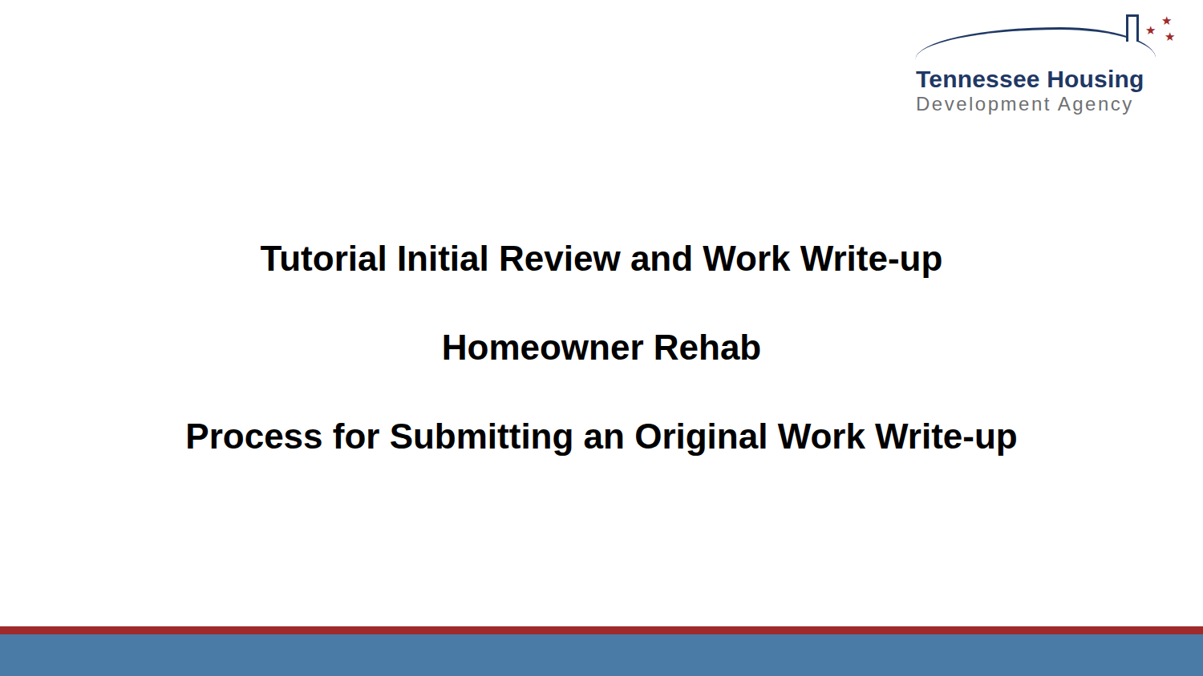★ ★ ★
Tennessee Housing
Development Agency
Tutorial Initial Review and Work Write-up
Homeowner Rehab
Process for Submitting an Original Work Write-up